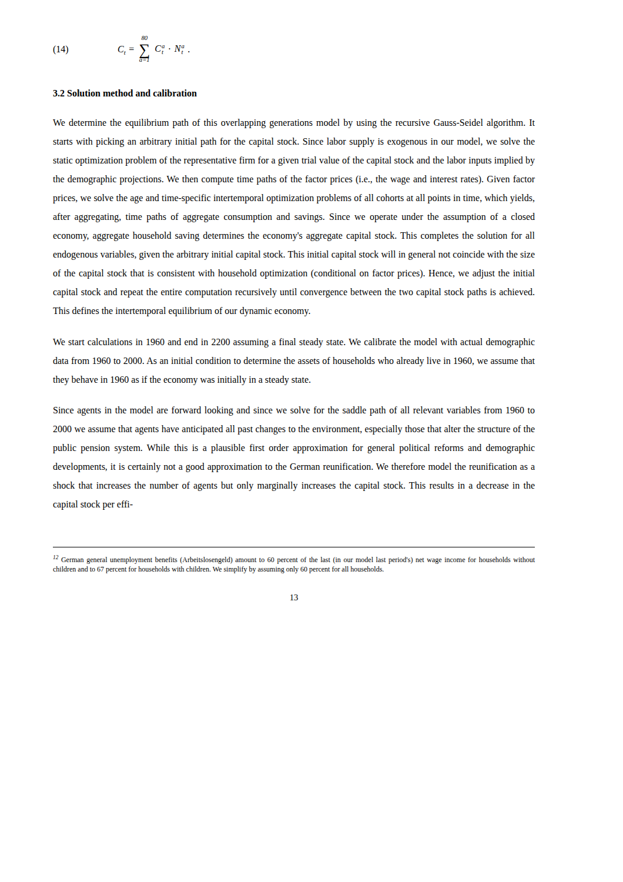(14) Ct = 80 ∑ a=1 Cat · Nat .
3.2 Solution method and calibration
We determine the equilibrium path of this overlapping generations model by using the recursive Gauss-Seidel algorithm. It starts with picking an arbitrary initial path for the capital stock. Since labor supply is exogenous in our model, we solve the static optimization problem of the representative firm for a given trial value of the capital stock and the labor inputs implied by the demographic projections. We then compute time paths of the factor prices (i.e., the wage and interest rates). Given factor prices, we solve the age and time-specific intertemporal optimization problems of all cohorts at all points in time, which yields, after aggregating, time paths of aggregate consumption and savings. Since we operate under the assumption of a closed economy, aggregate household saving determines the economy's aggregate capital stock. This completes the solution for all endogenous variables, given the arbitrary initial capital stock. This initial capital stock will in general not coincide with the size of the capital stock that is consistent with household optimization (conditional on factor prices). Hence, we adjust the initial capital stock and repeat the entire computation recursively until convergence between the two capital stock paths is achieved. This defines the intertemporal equilibrium of our dynamic economy.
We start calculations in 1960 and end in 2200 assuming a final steady state. We calibrate the model with actual demographic data from 1960 to 2000. As an initial condition to determine the assets of households who already live in 1960, we assume that they behave in 1960 as if the economy was initially in a steady state.
Since agents in the model are forward looking and since we solve for the saddle path of all relevant variables from 1960 to 2000 we assume that agents have anticipated all past changes to the environment, especially those that alter the structure of the public pension system. While this is a plausible first order approximation for general political reforms and demographic developments, it is certainly not a good approximation to the German reunification. We therefore model the reunification as a shock that increases the number of agents but only marginally increases the capital stock. This results in a decrease in the capital stock per effi-
12 German general unemployment benefits (Arbeitslosengeld) amount to 60 percent of the last (in our model last period's) net wage income for households without children and to 67 percent for households with children. We simplify by assuming only 60 percent for all households.
13